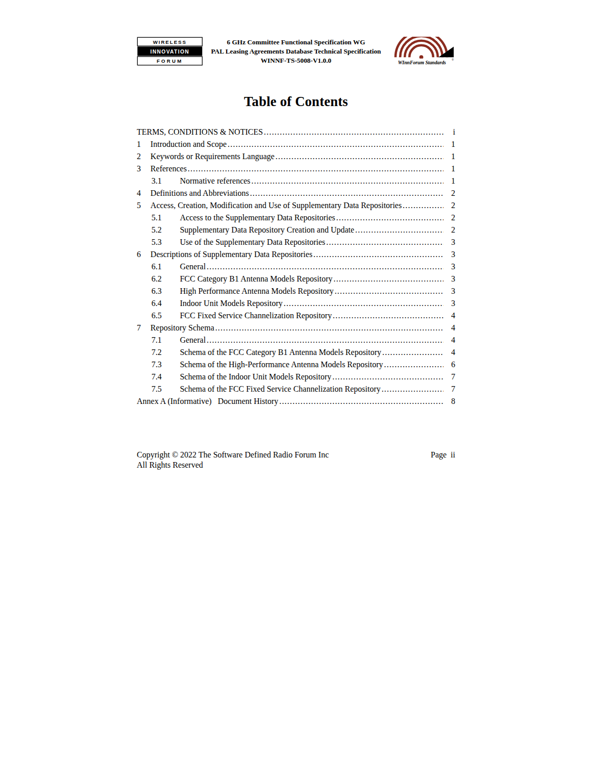WIRELESS INNOVATION FORUM
6 GHz Committee Functional Specification WG
PAL Leasing Agreements Database Technical Specification
WINNF-TS-5008-V1.0.0
WInnForum Standards ®
Table of Contents
TERMS, CONDITIONS & NOTICES .......................................................................................... i
1 Introduction and Scope ..................................................................................................... 1
2 Keywords or Requirements Language .................................................................................. 1
3 References ..................................................................................................................... 1
3.1 Normative references ................................................................................................ 1
4 Definitions and Abbreviations .............................................................................................. 2
5 Access, Creation, Modification and Use of Supplementary Data Repositories .................... 2
5.1 Access to the Supplementary Data Repositories ........................................................ 2
5.2 Supplementary Data Repository Creation and Update ............................................. 2
5.3 Use of the Supplementary Data Repositories ............................................................ 3
6 Descriptions of Supplementary Data Repositories ............................................................. 3
6.1 General ..................................................................................................................... 3
6.2 FCC Category B1 Antenna Models Repository ......................................................... 3
6.3 High Performance Antenna Models Repository ........................................................ 3
6.4 Indoor Unit Models Repository ................................................................................ 3
6.5 FCC Fixed Service Channelization Repository .......................................................... 4
7 Repository Schema ............................................................................................................. 4
7.1 General ..................................................................................................................... 4
7.2 Schema of the FCC Category B1 Antenna Models Repository ................................ 4
7.3 Schema of the High-Performance Antenna Models Repository ................................ 6
7.4 Schema of the Indoor Unit Models Repository .......................................................... 7
7.5 Schema of the FCC Fixed Service Channelization Repository ................................. 7
Annex A (Informative) Document History ............................................................................ 8
Copyright © 2022 The Software Defined Radio Forum Inc
All Rights Reserved
Page ii